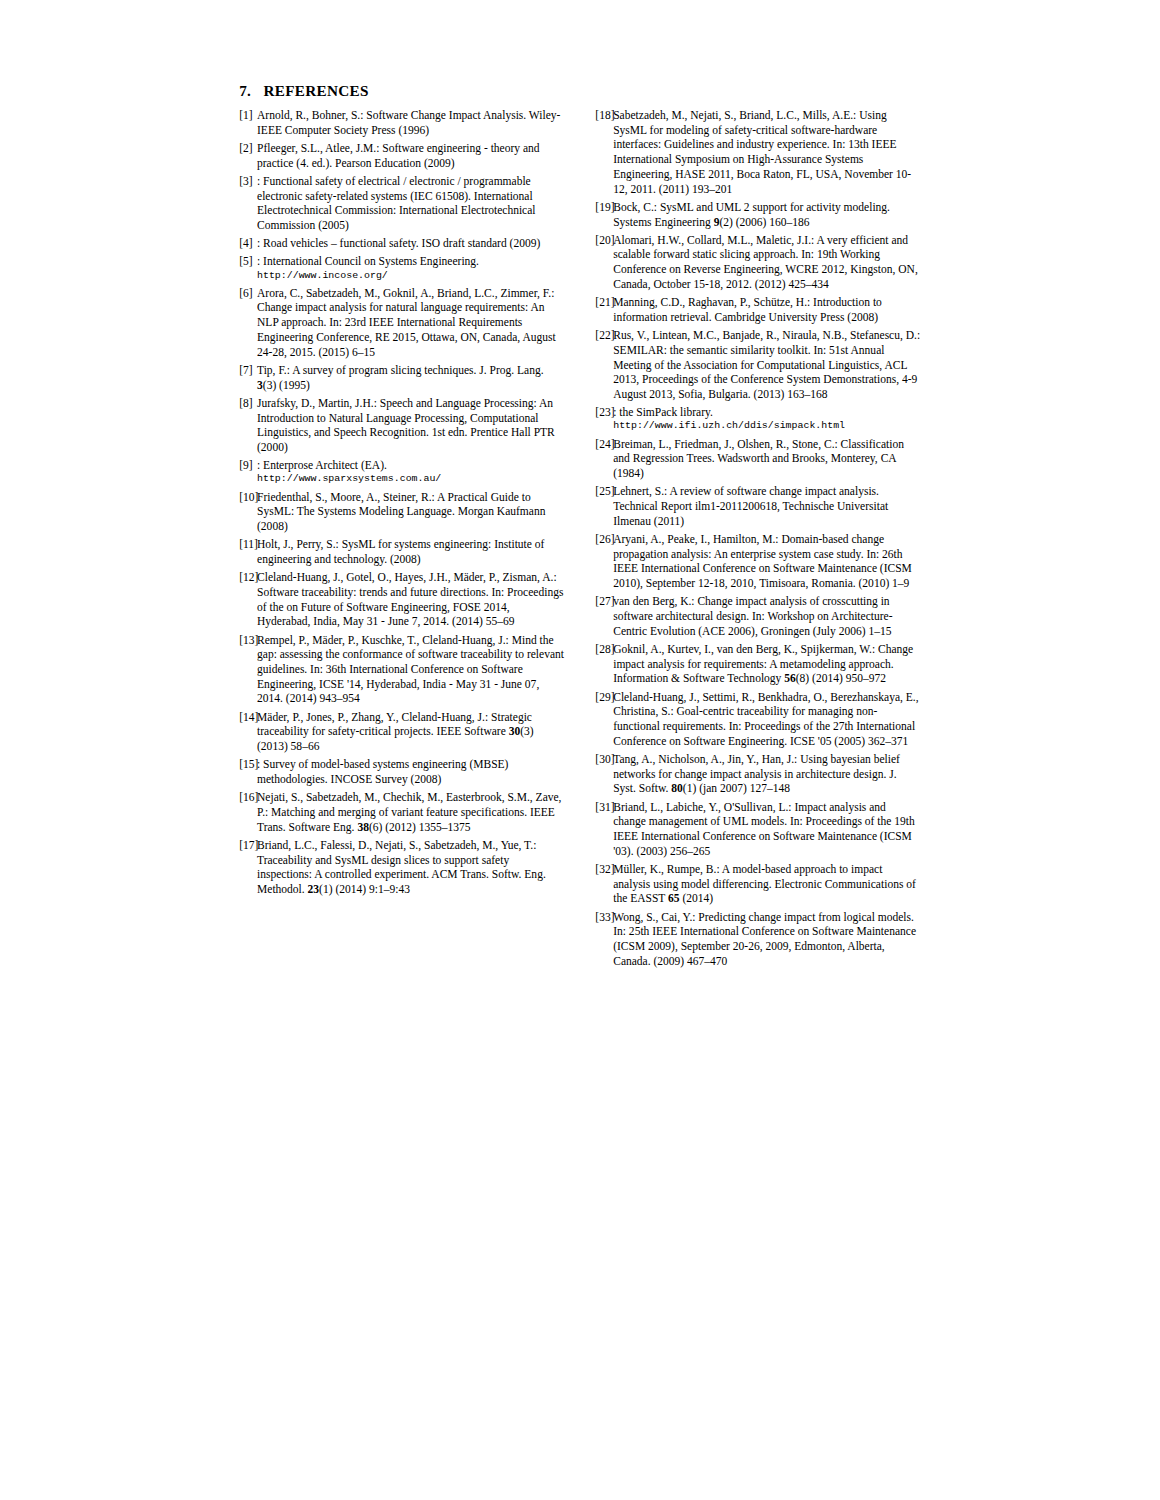7. REFERENCES
[1] Arnold, R., Bohner, S.: Software Change Impact Analysis. Wiley-IEEE Computer Society Press (1996)
[2] Pfleeger, S.L., Atlee, J.M.: Software engineering - theory and practice (4. ed.). Pearson Education (2009)
[3]: Functional safety of electrical / electronic / programmable electronic safety-related systems (IEC 61508). International Electrotechnical Commission: International Electrotechnical Commission (2005)
[4]: Road vehicles – functional safety. ISO draft standard (2009)
[5]: International Council on Systems Engineering. http://www.incose.org/
[6] Arora, C., Sabetzadeh, M., Goknil, A., Briand, L.C., Zimmer, F.: Change impact analysis for natural language requirements: An NLP approach. In: 23rd IEEE International Requirements Engineering Conference, RE 2015, Ottawa, ON, Canada, August 24-28, 2015. (2015) 6–15
[7] Tip, F.: A survey of program slicing techniques. J. Prog. Lang. 3(3) (1995)
[8] Jurafsky, D., Martin, J.H.: Speech and Language Processing: An Introduction to Natural Language Processing, Computational Linguistics, and Speech Recognition. 1st edn. Prentice Hall PTR (2000)
[9]: Enterprose Architect (EA). http://www.sparxsystems.com.au/
[10] Friedenthal, S., Moore, A., Steiner, R.: A Practical Guide to SysML: The Systems Modeling Language. Morgan Kaufmann (2008)
[11] Holt, J., Perry, S.: SysML for systems engineering: Institute of engineering and technology. (2008)
[12] Cleland-Huang, J., Gotel, O., Hayes, J.H., Mäder, P., Zisman, A.: Software traceability: trends and future directions. In: Proceedings of the on Future of Software Engineering, FOSE 2014, Hyderabad, India, May 31 - June 7, 2014. (2014) 55–69
[13] Rempel, P., Mäder, P., Kuschke, T., Cleland-Huang, J.: Mind the gap: assessing the conformance of software traceability to relevant guidelines. In: 36th International Conference on Software Engineering, ICSE '14, Hyderabad, India - May 31 - June 07, 2014. (2014) 943–954
[14] Mäder, P., Jones, P., Zhang, Y., Cleland-Huang, J.: Strategic traceability for safety-critical projects. IEEE Software 30(3) (2013) 58–66
[15]: Survey of model-based systems engineering (MBSE) methodologies. INCOSE Survey (2008)
[16] Nejati, S., Sabetzadeh, M., Chechik, M., Easterbrook, S.M., Zave, P.: Matching and merging of variant feature specifications. IEEE Trans. Software Eng. 38(6) (2012) 1355–1375
[17] Briand, L.C., Falessi, D., Nejati, S., Sabetzadeh, M., Yue, T.: Traceability and SysML design slices to support safety inspections: A controlled experiment. ACM Trans. Softw. Eng. Methodol. 23(1) (2014) 9:1–9:43
[18] Sabetzadeh, M., Nejati, S., Briand, L.C., Mills, A.E.: Using SysML for modeling of safety-critical software-hardware interfaces: Guidelines and industry experience. In: 13th IEEE International Symposium on High-Assurance Systems Engineering, HASE 2011, Boca Raton, FL, USA, November 10-12, 2011. (2011) 193–201
[19] Bock, C.: SysML and UML 2 support for activity modeling. Systems Engineering 9(2) (2006) 160–186
[20] Alomari, H.W., Collard, M.L., Maletic, J.I.: A very efficient and scalable forward static slicing approach. In: 19th Working Conference on Reverse Engineering, WCRE 2012, Kingston, ON, Canada, October 15-18, 2012. (2012) 425–434
[21] Manning, C.D., Raghavan, P., Schütze, H.: Introduction to information retrieval. Cambridge University Press (2008)
[22] Rus, V., Lintean, M.C., Banjade, R., Niraula, N.B., Stefanescu, D.: SEMILAR: the semantic similarity toolkit. In: 51st Annual Meeting of the Association for Computational Linguistics, ACL 2013, Proceedings of the Conference System Demonstrations, 4-9 August 2013, Sofia, Bulgaria. (2013) 163–168
[23]: the SimPack library. http://www.ifi.uzh.ch/ddis/simpack.html
[24] Breiman, L., Friedman, J., Olshen, R., Stone, C.: Classification and Regression Trees. Wadsworth and Brooks, Monterey, CA (1984)
[25] Lehnert, S.: A review of software change impact analysis. Technical Report ilm1-2011200618, Technische Universitat Ilmenau (2011)
[26] Aryani, A., Peake, I., Hamilton, M.: Domain-based change propagation analysis: An enterprise system case study. In: 26th IEEE International Conference on Software Maintenance (ICSM 2010), September 12-18, 2010, Timisoara, Romania. (2010) 1–9
[27] van den Berg, K.: Change impact analysis of crosscutting in software architectural design. In: Workshop on Architecture-Centric Evolution (ACE 2006), Groningen (July 2006) 1–15
[28] Goknil, A., Kurtev, I., van den Berg, K., Spijkerman, W.: Change impact analysis for requirements: A metamodeling approach. Information & Software Technology 56(8) (2014) 950–972
[29] Cleland-Huang, J., Settimi, R., Benkhadra, O., Berezhanskaya, E., Christina, S.: Goal-centric traceability for managing non-functional requirements. In: Proceedings of the 27th International Conference on Software Engineering. ICSE '05 (2005) 362–371
[30] Tang, A., Nicholson, A., Jin, Y., Han, J.: Using bayesian belief networks for change impact analysis in architecture design. J. Syst. Softw. 80(1) (jan 2007) 127–148
[31] Briand, L., Labiche, Y., O'Sullivan, L.: Impact analysis and change management of UML models. In: Proceedings of the 19th IEEE International Conference on Software Maintenance (ICSM '03). (2003) 256–265
[32] Müller, K., Rumpe, B.: A model-based approach to impact analysis using model differencing. Electronic Communications of the EASST 65 (2014)
[33] Wong, S., Cai, Y.: Predicting change impact from logical models. In: 25th IEEE International Conference on Software Maintenance (ICSM 2009), September 20-26, 2009, Edmonton, Alberta, Canada. (2009) 467–470